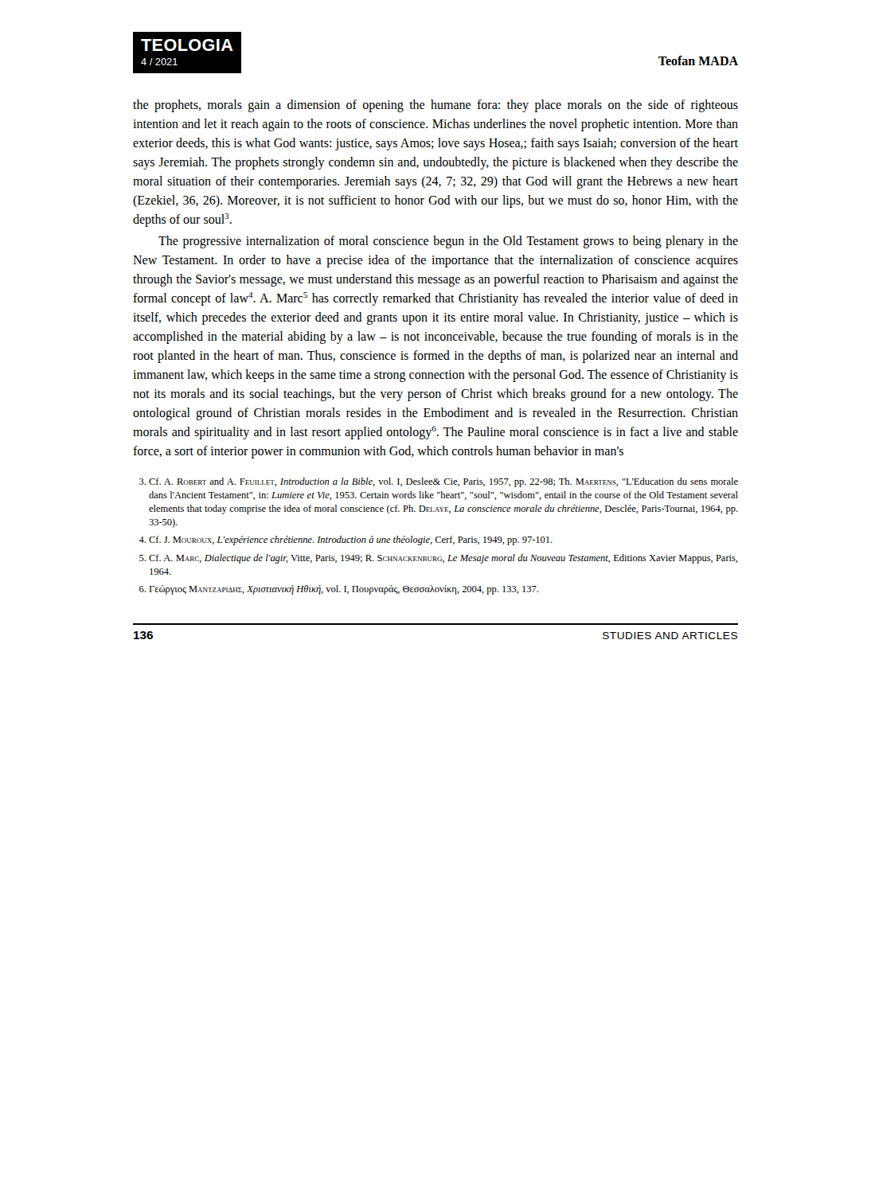TEOLOGIA
4 / 2021
Teofan MADA
the prophets, morals gain a dimension of opening the humane fora: they place morals on the side of righteous intention and let it reach again to the roots of conscience. Michas underlines the novel prophetic intention. More than exterior deeds, this is what God wants: justice, says Amos; love says Hosea,; faith says Isaiah; conversion of the heart says Jeremiah. The prophets strongly condemn sin and, undoubtedly, the picture is blackened when they describe the moral situation of their contemporaries. Jeremiah says (24, 7; 32, 29) that God will grant the Hebrews a new heart (Ezekiel, 36, 26). Moreover, it is not sufficient to honor God with our lips, but we must do so, honor Him, with the depths of our soul3.
The progressive internalization of moral conscience begun in the Old Testament grows to being plenary in the New Testament. In order to have a precise idea of the importance that the internalization of conscience acquires through the Savior's message, we must understand this message as an powerful reaction to Pharisaism and against the formal concept of law4. A. Marc5 has correctly remarked that Christianity has revealed the interior value of deed in itself, which precedes the exterior deed and grants upon it its entire moral value. In Christianity, justice – which is accomplished in the material abiding by a law – is not inconceivable, because the true founding of morals is in the root planted in the heart of man. Thus, conscience is formed in the depths of man, is polarized near an internal and immanent law, which keeps in the same time a strong connection with the personal God. The essence of Christianity is not its morals and its social teachings, but the very person of Christ which breaks ground for a new ontology. The ontological ground of Christian morals resides in the Embodiment and is revealed in the Resurrection. Christian morals and spirituality and in last resort applied ontology6. The Pauline moral conscience is in fact a live and stable force, a sort of interior power in communion with God, which controls human behavior in man's
Cf. A. Robert and A. Feuillet, Introduction a la Bible, vol. I, Deslee& Cie, Paris, 1957, pp. 22-98; Th. Maertens, "L'Education du sens morale dans l'Ancient Testament", in: Lumiere et Vie, 1953. Certain words like "heart", "soul", "wisdom", entail in the course of the Old Testament several elements that today comprise the idea of moral conscience (cf. Ph. Delaye, La conscience morale du chrétienne, Desclée, Paris-Tournai, 1964, pp. 33-50).
Cf. J. Mouroux, L'expérience chrétienne. Introduction à une théologie, Cerf, Paris, 1949, pp. 97-101.
Cf. A. Marc, Dialectique de l'agir, Vitte, Paris, 1949; R. Schnackenburg, Le Mesaje moral du Nouveau Testament, Editions Xavier Mappus, Paris, 1964.
Γεώργιος Μαντζαριδης, Χριστιανική Ηθική, vol. I, Πουρναράς, Θεσσαλονίκη, 2004, pp. 133, 137.
136
STUDIES AND ARTICLES